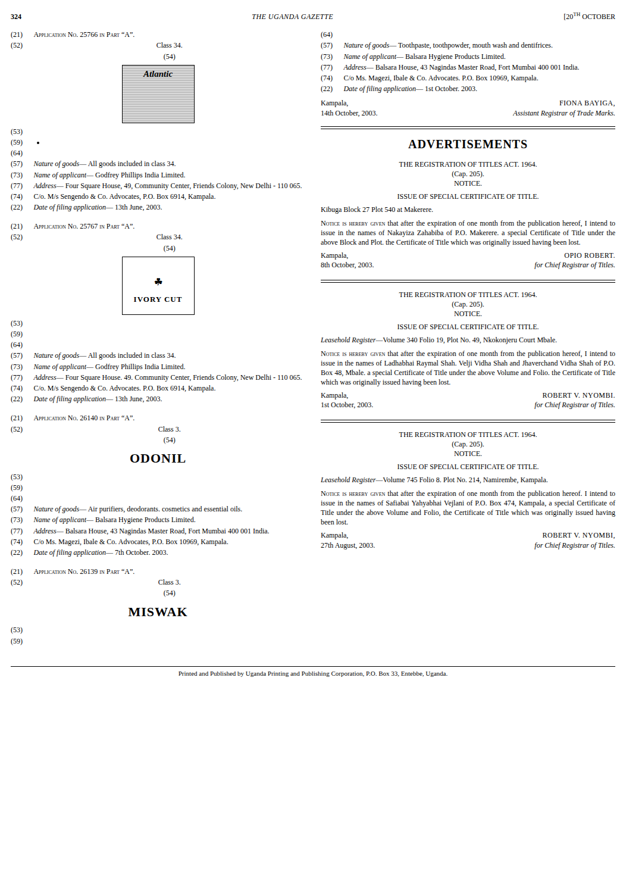324 THE UGANDA GAZETTE [20TH OCTOBER
| (21) | Application No. 25766 in Part “A”. |
| (52) | Class 34. |
| | (54) |
Atlantic
| (53) | |
| (59) | |
| (64) | |
| (57) | Nature of goods — All goods included in class 34. |
| (73) | Name of applicant — Godfrey Phillips India Limited. |
| (77) | Address — Four Square House, 49, Community Center, Friends Colony, New Delhi - 110 065. |
| (74) | C/o. M/s Sengendo & Co. Advocates, P.O. Box 6914, Kampala. |
| (22) | Date of filing application — 13th June, 2003. |
| (21) | Application No. 25767 in Part “A”. |
| (52) | Class 34. |
| | (54) |
☘
IVORY CUT
| (53) | |
| (59) | |
| (64) | |
| (57) | Nature of goods — All goods included in class 34. |
| (73) | Name of applicant — Godfrey Phillips India Limited. |
| (77) | Address — Four Square House. 49. Community Center, Friends Colony, New Delhi - 110 065. |
| (74) | C/o. M/s Sengendo & Co. Advocates. P.O. Box 6914, Kampala. |
| (22) | Date of filing application — 13th June, 2003. |
| (21) | Application No. 26140 in Part “A”. |
| (52) | Class 3. |
| | (54) |
ODONIL
| (53) | |
| (59) | |
| (64) | |
| (57) | Nature of goods — Air purifiers, deodorants. cosmetics and essential oils. |
| (73) | Name of applicant — Balsara Hygiene Products Limited. |
| (77) | Address — Balsara House, 43 Nagindas Master Road, Fort Mumbai 400 001 India. |
| (74) | C/o Ms. Magezi, Ibale & Co. Advocates, P.O. Box 10969, Kampala. |
| (22) | Date of filing application — 7th October. 2003. |
| (21) | Application No. 26139 in Part “A”. |
| (52) | Class 3. |
| | (54) |
MISWAK
| (53) | |
| (59) | |
| (64) | |
| (57) | Nature of goods — Toothpaste, toothpowder, mouth wash and dentifrices. |
| (73) | Name of applicant — Balsara Hygiene Products Limited. |
| (77) | Address — Balsara House, 43 Nagindas Master Road, Fort Mumbai 400 001 India. |
| (74) | C/o Ms. Magezi, Ibale & Co. Advocates. P.O. Box 10969, Kampala. |
| (22) | Date of filing application — 1st October. 2003. |
Kampala,
14th October, 2003.
FIONA BAYIGA,
Assistant Registrar of Trade Marks.
ADVERTISEMENTS
THE REGISTRATION OF TITLES ACT. 1964. (Cap. 205). NOTICE.
ISSUE OF SPECIAL CERTIFICATE OF TITLE.
Kibuga Block 27 Plot 540 at Makerere.
Notice is hereby given that after the expiration of one month from the publication hereof, I intend to issue in the names of Nakayiza Zahabiba of P.O. Makerere. a special Certificate of Title under the above Block and Plot. the Certificate of Title which was originally issued having been lost.
Kampala,
8th October, 2003.
OPIO ROBERT.
for Chief Registrar of Titles.
THE REGISTRATION OF TITLES ACT. 1964. (Cap. 205). NOTICE.
ISSUE OF SPECIAL CERTIFICATE OF TITLE.
Leasehold Register—Volume 340 Folio 19, Plot No. 49, Nkokonjeru Court Mbale.
Notice is hereby given that after the expiration of one month from the publication hereof, I intend to issue in the names of Ladhabhai Raymal Shah. Velji Vidha Shah and Jhaverchand Vidha Shah of P.O. Box 48, Mbale. a special Certificate of Title under the above Volume and Folio. the Certificate of Title which was originally issued having been lost.
Kampala,
1st October, 2003.
ROBERT V. NYOMBI.
for Chief Registrar of Titles.
THE REGISTRATION OF TITLES ACT. 1964. (Cap. 205). NOTICE.
ISSUE OF SPECIAL CERTIFICATE OF TITLE.
Leasehold Register—Volume 745 Folio 8. Plot No. 214, Namirembe, Kampala.
Notice is hereby given that after the expiration of one month from the publication hereof. I intend to issue in the names of Safiabai Yahyabhai Vejlani of P.O. Box 474, Kampala, a special Certificate of Title under the above Volume and Folio, the Certificate of Title which was originally issued having been lost.
Kampala,
27th August, 2003.
ROBERT V. NYOMBI,
for Chief Registrar of Titles.
Printed and Published by Uganda Printing and Publishing Corporation, P.O. Box 33, Entebbe, Uganda.